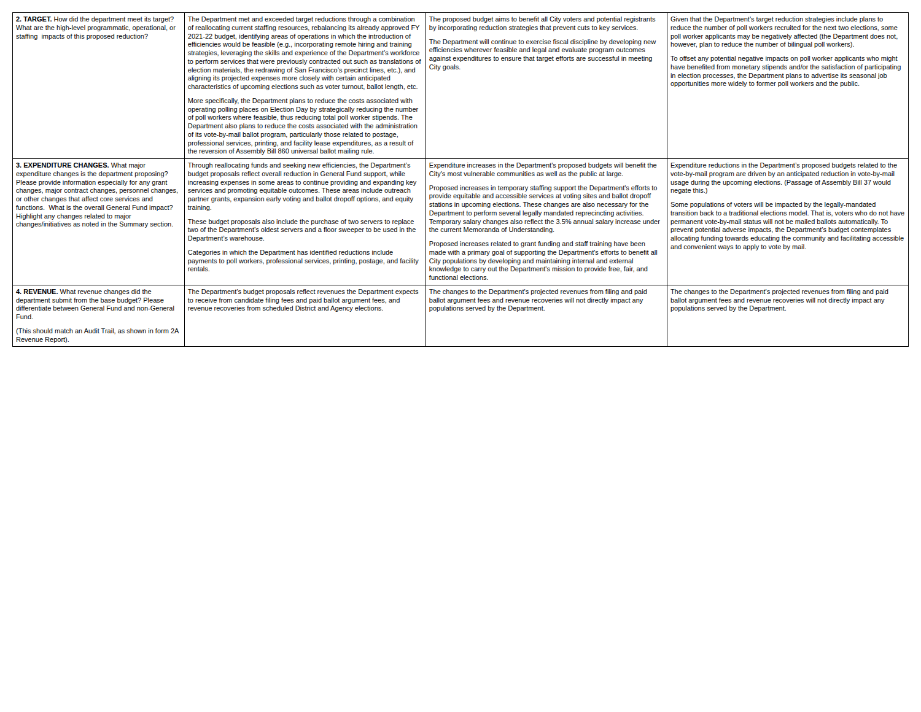| 2. TARGET. How did the department meet its target? What are the high-level programmatic, operational, or staffing impacts of this proposed reduction? | The Department met and exceeded target reductions through a combination of reallocating current staffing resources, rebalancing its already approved FY 2021-22 budget, identifying areas of operations in which the introduction of efficiencies would be feasible (e.g., incorporating remote hiring and training strategies, leveraging the skills and experience of the Department’s workforce to perform services that were previously contracted out such as translations of election materials, the redrawing of San Francisco’s precinct lines, etc.), and aligning its projected expenses more closely with certain anticipated characteristics of upcoming elections such as voter turnout, ballot length, etc. More specifically, the Department plans to reduce the costs associated with operating polling places on Election Day by strategically reducing the number of poll workers where feasible, thus reducing total poll worker stipends. The Department also plans to reduce the costs associated with the administration of its vote-by-mail ballot program, particularly those related to postage, professional services, printing, and facility lease expenditures, as a result of the reversion of Assembly Bill 860 universal ballot mailing rule. | The proposed budget aims to benefit all City voters and potential registrants by incorporating reduction strategies that prevent cuts to key services. The Department will continue to exercise fiscal discipline by developing new efficiencies wherever feasible and legal and evaluate program outcomes against expenditures to ensure that target efforts are successful in meeting City goals. | Given that the Department's target reduction strategies include plans to reduce the number of poll workers recruited for the next two elections, some poll worker applicants may be negatively affected (the Department does not, however, plan to reduce the number of bilingual poll workers). To offset any potential negative impacts on poll worker applicants who might have benefited from monetary stipends and/or the satisfaction of participating in election processes, the Department plans to advertise its seasonal job opportunities more widely to former poll workers and the public. |
| 3. EXPENDITURE CHANGES. What major expenditure changes is the department proposing? Please provide information especially for any grant changes, major contract changes, personnel changes, or other changes that affect core services and functions. What is the overall General Fund impact? Highlight any changes related to major changes/initiatives as noted in the Summary section. | Through reallocating funds and seeking new efficiencies, the Department’s budget proposals reflect overall reduction in General Fund support, while increasing expenses in some areas to continue providing and expanding key services and promoting equitable outcomes. These areas include outreach partner grants, expansion early voting and ballot dropoff options, and equity training. These budget proposals also include the purchase of two servers to replace two of the Department’s oldest servers and a floor sweeper to be used in the Department’s warehouse. Categories in which the Department has identified reductions include payments to poll workers, professional services, printing, postage, and facility rentals. | Expenditure increases in the Department's proposed budgets will benefit the City's most vulnerable communities as well as the public at large. Proposed increases in temporary staffing support the Department's efforts to provide equitable and accessible services at voting sites and ballot dropoff stations in upcoming elections. These changes are also necessary for the Department to perform several legally mandated reprecincting activities. Temporary salary changes also reflect the 3.5% annual salary increase under the current Memoranda of Understanding. Proposed increases related to grant funding and staff training have been made with a primary goal of supporting the Department's efforts to benefit all City populations by developing and maintaining internal and external knowledge to carry out the Department's mission to provide free, fair, and functional elections. | Expenditure reductions in the Department’s proposed budgets related to the vote-by-mail program are driven by an anticipated reduction in vote-by-mail usage during the upcoming elections. (Passage of Assembly Bill 37 would negate this.) Some populations of voters will be impacted by the legally-mandated transition back to a traditional elections model. That is, voters who do not have permanent vote-by-mail status will not be mailed ballots automatically. To prevent potential adverse impacts, the Department’s budget contemplates allocating funding towards educating the community and facilitating accessible and convenient ways to apply to vote by mail. |
| 4. REVENUE. What revenue changes did the department submit from the base budget? Please differentiate between General Fund and non-General Fund. (This should match an Audit Trail, as shown in form 2A Revenue Report). | The Department’s budget proposals reflect revenues the Department expects to receive from candidate filing fees and paid ballot argument fees, and revenue recoveries from scheduled District and Agency elections. | The changes to the Department's projected revenues from filing and paid ballot argument fees and revenue recoveries will not directly impact any populations served by the Department. | The changes to the Department's projected revenues from filing and paid ballot argument fees and revenue recoveries will not directly impact any populations served by the Department. |